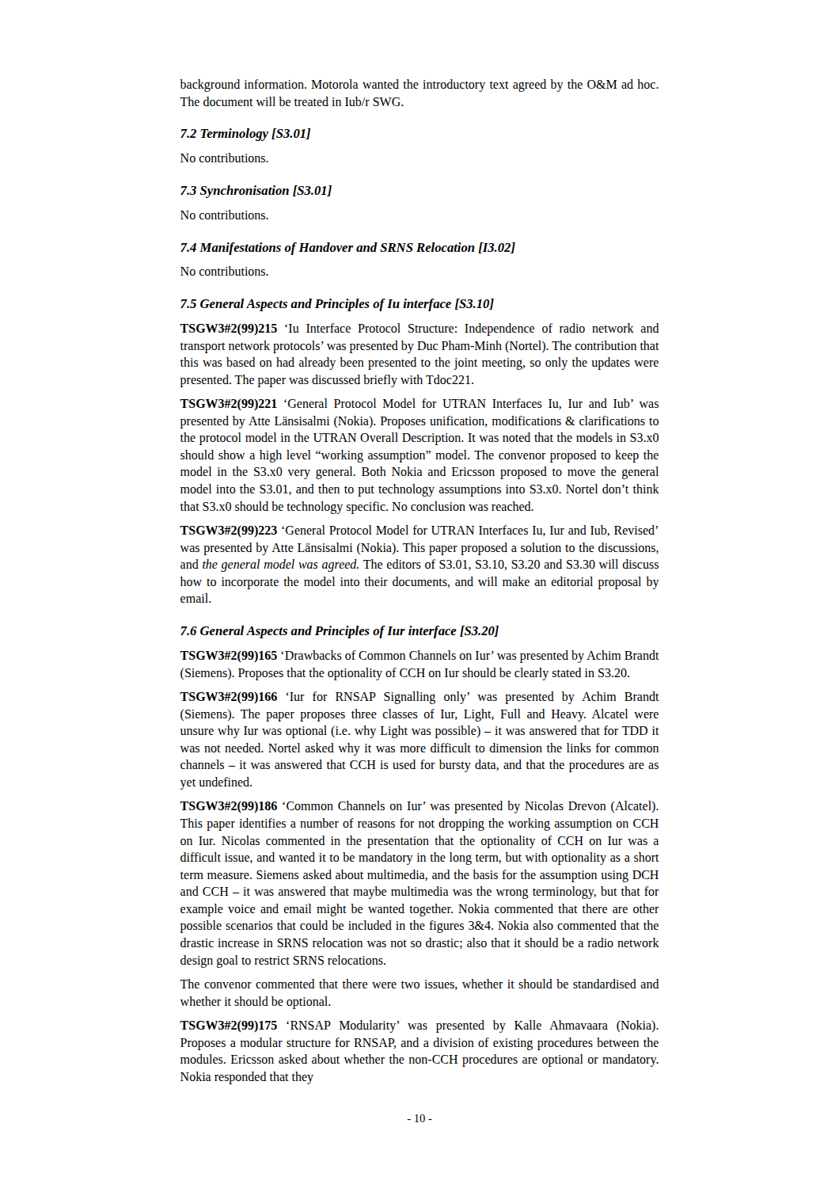background information. Motorola wanted the introductory text agreed by the O&M ad hoc. The document will be treated in Iub/r SWG.
7.2 Terminology [S3.01]
No contributions.
7.3 Synchronisation [S3.01]
No contributions.
7.4 Manifestations of Handover and SRNS Relocation [I3.02]
No contributions.
7.5 General Aspects and Principles of Iu interface [S3.10]
TSGW3#2(99)215 ‘Iu Interface Protocol Structure: Independence of radio network and transport network protocols’ was presented by Duc Pham-Minh (Nortel). The contribution that this was based on had already been presented to the joint meeting, so only the updates were presented. The paper was discussed briefly with Tdoc221.
TSGW3#2(99)221 ‘General Protocol Model for UTRAN Interfaces Iu, Iur and Iub’ was presented by Atte Länsisalmi (Nokia). Proposes unification, modifications & clarifications to the protocol model in the UTRAN Overall Description. It was noted that the models in S3.x0 should show a high level “working assumption” model. The convenor proposed to keep the model in the S3.x0 very general. Both Nokia and Ericsson proposed to move the general model into the S3.01, and then to put technology assumptions into S3.x0. Nortel don’t think that S3.x0 should be technology specific. No conclusion was reached.
TSGW3#2(99)223 ‘General Protocol Model for UTRAN Interfaces Iu, Iur and Iub, Revised’ was presented by Atte Länsisalmi (Nokia). This paper proposed a solution to the discussions, and the general model was agreed. The editors of S3.01, S3.10, S3.20 and S3.30 will discuss how to incorporate the model into their documents, and will make an editorial proposal by email.
7.6 General Aspects and Principles of Iur interface [S3.20]
TSGW3#2(99)165 ‘Drawbacks of Common Channels on Iur’ was presented by Achim Brandt (Siemens). Proposes that the optionality of CCH on Iur should be clearly stated in S3.20.
TSGW3#2(99)166 ‘Iur for RNSAP Signalling only’ was presented by Achim Brandt (Siemens). The paper proposes three classes of Iur, Light, Full and Heavy. Alcatel were unsure why Iur was optional (i.e. why Light was possible) – it was answered that for TDD it was not needed. Nortel asked why it was more difficult to dimension the links for common channels – it was answered that CCH is used for bursty data, and that the procedures are as yet undefined.
TSGW3#2(99)186 ‘Common Channels on Iur’ was presented by Nicolas Drevon (Alcatel). This paper identifies a number of reasons for not dropping the working assumption on CCH on Iur. Nicolas commented in the presentation that the optionality of CCH on Iur was a difficult issue, and wanted it to be mandatory in the long term, but with optionality as a short term measure. Siemens asked about multimedia, and the basis for the assumption using DCH and CCH – it was answered that maybe multimedia was the wrong terminology, but that for example voice and email might be wanted together. Nokia commented that there are other possible scenarios that could be included in the figures 3&4. Nokia also commented that the drastic increase in SRNS relocation was not so drastic; also that it should be a radio network design goal to restrict SRNS relocations.
The convenor commented that there were two issues, whether it should be standardised and whether it should be optional.
TSGW3#2(99)175 ‘RNSAP Modularity’ was presented by Kalle Ahmavaara (Nokia). Proposes a modular structure for RNSAP, and a division of existing procedures between the modules. Ericsson asked about whether the non-CCH procedures are optional or mandatory. Nokia responded that they
- 10 -